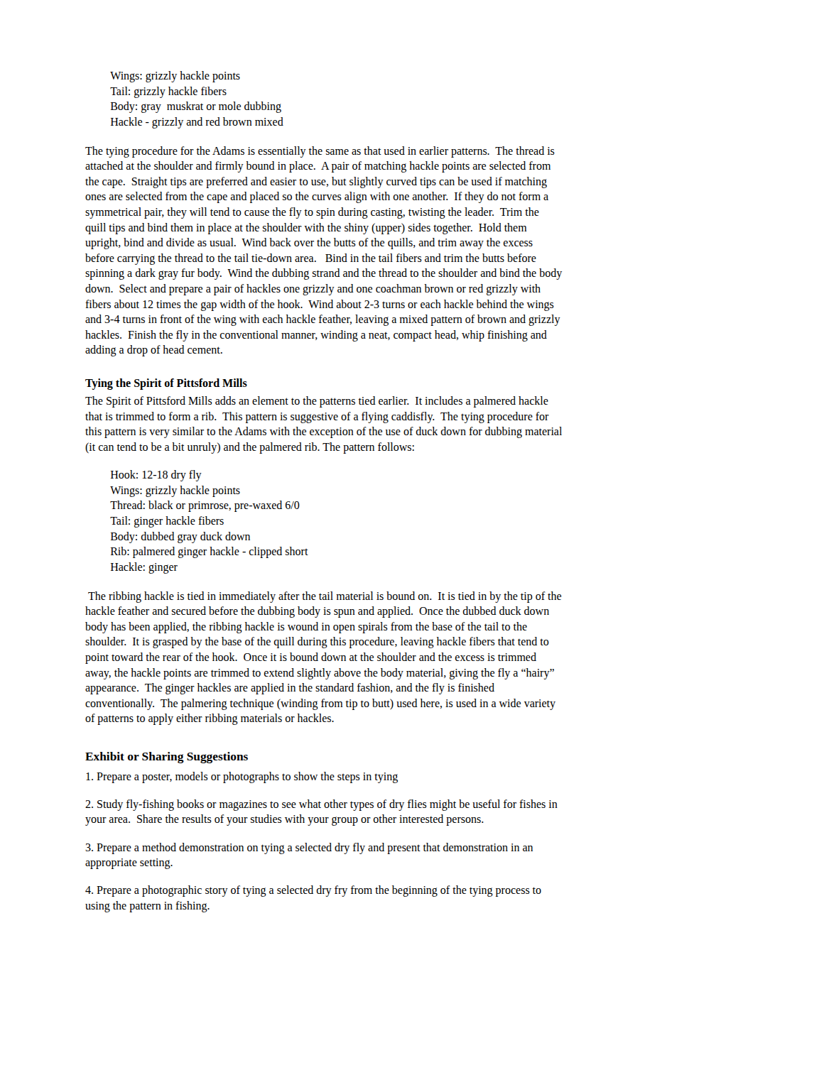Wings: grizzly hackle points
Tail: grizzly hackle fibers
Body: gray muskrat or mole dubbing
Hackle - grizzly and red brown mixed
The tying procedure for the Adams is essentially the same as that used in earlier patterns. The thread is attached at the shoulder and firmly bound in place. A pair of matching hackle points are selected from the cape. Straight tips are preferred and easier to use, but slightly curved tips can be used if matching ones are selected from the cape and placed so the curves align with one another. If they do not form a symmetrical pair, they will tend to cause the fly to spin during casting, twisting the leader. Trim the quill tips and bind them in place at the shoulder with the shiny (upper) sides together. Hold them upright, bind and divide as usual. Wind back over the butts of the quills, and trim away the excess before carrying the thread to the tail tie-down area. Bind in the tail fibers and trim the butts before spinning a dark gray fur body. Wind the dubbing strand and the thread to the shoulder and bind the body down. Select and prepare a pair of hackles one grizzly and one coachman brown or red grizzly with fibers about 12 times the gap width of the hook. Wind about 2-3 turns or each hackle behind the wings and 3-4 turns in front of the wing with each hackle feather, leaving a mixed pattern of brown and grizzly hackles. Finish the fly in the conventional manner, winding a neat, compact head, whip finishing and adding a drop of head cement.
Tying the Spirit of Pittsford Mills
The Spirit of Pittsford Mills adds an element to the patterns tied earlier. It includes a palmered hackle that is trimmed to form a rib. This pattern is suggestive of a flying caddisfly. The tying procedure for this pattern is very similar to the Adams with the exception of the use of duck down for dubbing material (it can tend to be a bit unruly) and the palmered rib. The pattern follows:
Hook: 12-18 dry fly
Wings: grizzly hackle points
Thread: black or primrose, pre-waxed 6/0
Tail: ginger hackle fibers
Body: dubbed gray duck down
Rib: palmered ginger hackle - clipped short
Hackle: ginger
The ribbing hackle is tied in immediately after the tail material is bound on. It is tied in by the tip of the hackle feather and secured before the dubbing body is spun and applied. Once the dubbed duck down body has been applied, the ribbing hackle is wound in open spirals from the base of the tail to the shoulder. It is grasped by the base of the quill during this procedure, leaving hackle fibers that tend to point toward the rear of the hook. Once it is bound down at the shoulder and the excess is trimmed away, the hackle points are trimmed to extend slightly above the body material, giving the fly a “hairy” appearance. The ginger hackles are applied in the standard fashion, and the fly is finished conventionally. The palmering technique (winding from tip to butt) used here, is used in a wide variety of patterns to apply either ribbing materials or hackles.
Exhibit or Sharing Suggestions
1. Prepare a poster, models or photographs to show the steps in tying
2. Study fly-fishing books or magazines to see what other types of dry flies might be useful for fishes in your area. Share the results of your studies with your group or other interested persons.
3. Prepare a method demonstration on tying a selected dry fly and present that demonstration in an appropriate setting.
4. Prepare a photographic story of tying a selected dry fry from the beginning of the tying process to using the pattern in fishing.